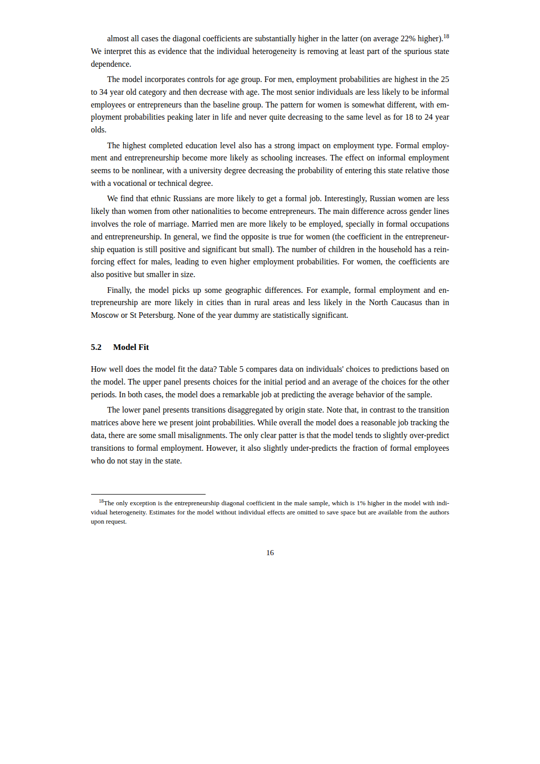almost all cases the diagonal coefficients are substantially higher in the latter (on average 22% higher).18 We interpret this as evidence that the individual heterogeneity is removing at least part of the spurious state dependence.
The model incorporates controls for age group. For men, employment probabilities are highest in the 25 to 34 year old category and then decrease with age. The most senior individuals are less likely to be informal employees or entrepreneurs than the baseline group. The pattern for women is somewhat different, with employment probabilities peaking later in life and never quite decreasing to the same level as for 18 to 24 year olds.
The highest completed education level also has a strong impact on employment type. Formal employment and entrepreneurship become more likely as schooling increases. The effect on informal employment seems to be nonlinear, with a university degree decreasing the probability of entering this state relative those with a vocational or technical degree.
We find that ethnic Russians are more likely to get a formal job. Interestingly, Russian women are less likely than women from other nationalities to become entrepreneurs. The main difference across gender lines involves the role of marriage. Married men are more likely to be employed, specially in formal occupations and entrepreneurship. In general, we find the opposite is true for women (the coefficient in the entrepreneurship equation is still positive and significant but small). The number of children in the household has a reinforcing effect for males, leading to even higher employment probabilities. For women, the coefficients are also positive but smaller in size.
Finally, the model picks up some geographic differences. For example, formal employment and entrepreneurship are more likely in cities than in rural areas and less likely in the North Caucasus than in Moscow or St Petersburg. None of the year dummy are statistically significant.
5.2 Model Fit
How well does the model fit the data? Table 5 compares data on individuals' choices to predictions based on the model. The upper panel presents choices for the initial period and an average of the choices for the other periods. In both cases, the model does a remarkable job at predicting the average behavior of the sample.
The lower panel presents transitions disaggregated by origin state. Note that, in contrast to the transition matrices above here we present joint probabilities. While overall the model does a reasonable job tracking the data, there are some small misalignments. The only clear patter is that the model tends to slightly over-predict transitions to formal employment. However, it also slightly under-predicts the fraction of formal employees who do not stay in the state.
18The only exception is the entrepreneurship diagonal coefficient in the male sample, which is 1% higher in the model with individual heterogeneity. Estimates for the model without individual effects are omitted to save space but are available from the authors upon request.
16